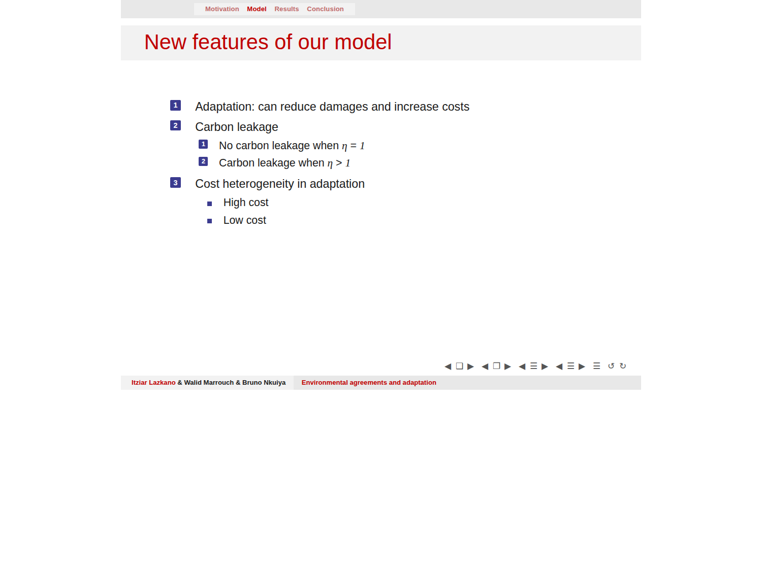Motivation Model Results Conclusion
New features of our model
1 Adaptation: can reduce damages and increase costs
2 Carbon leakage
1 No carbon leakage when η = 1
2 Carbon leakage when η > 1
3 Cost heterogeneity in adaptation
High cost
Low cost
◀ ❑ ▶ ◀ ❐ ▶ ◀ ☰ ▶ ◀ ☰ ▶ ☰ ↺ ↻
Itziar Lazkano & Walid Marrouch & Bruno Nkuiya
Environmental agreements and adaptation